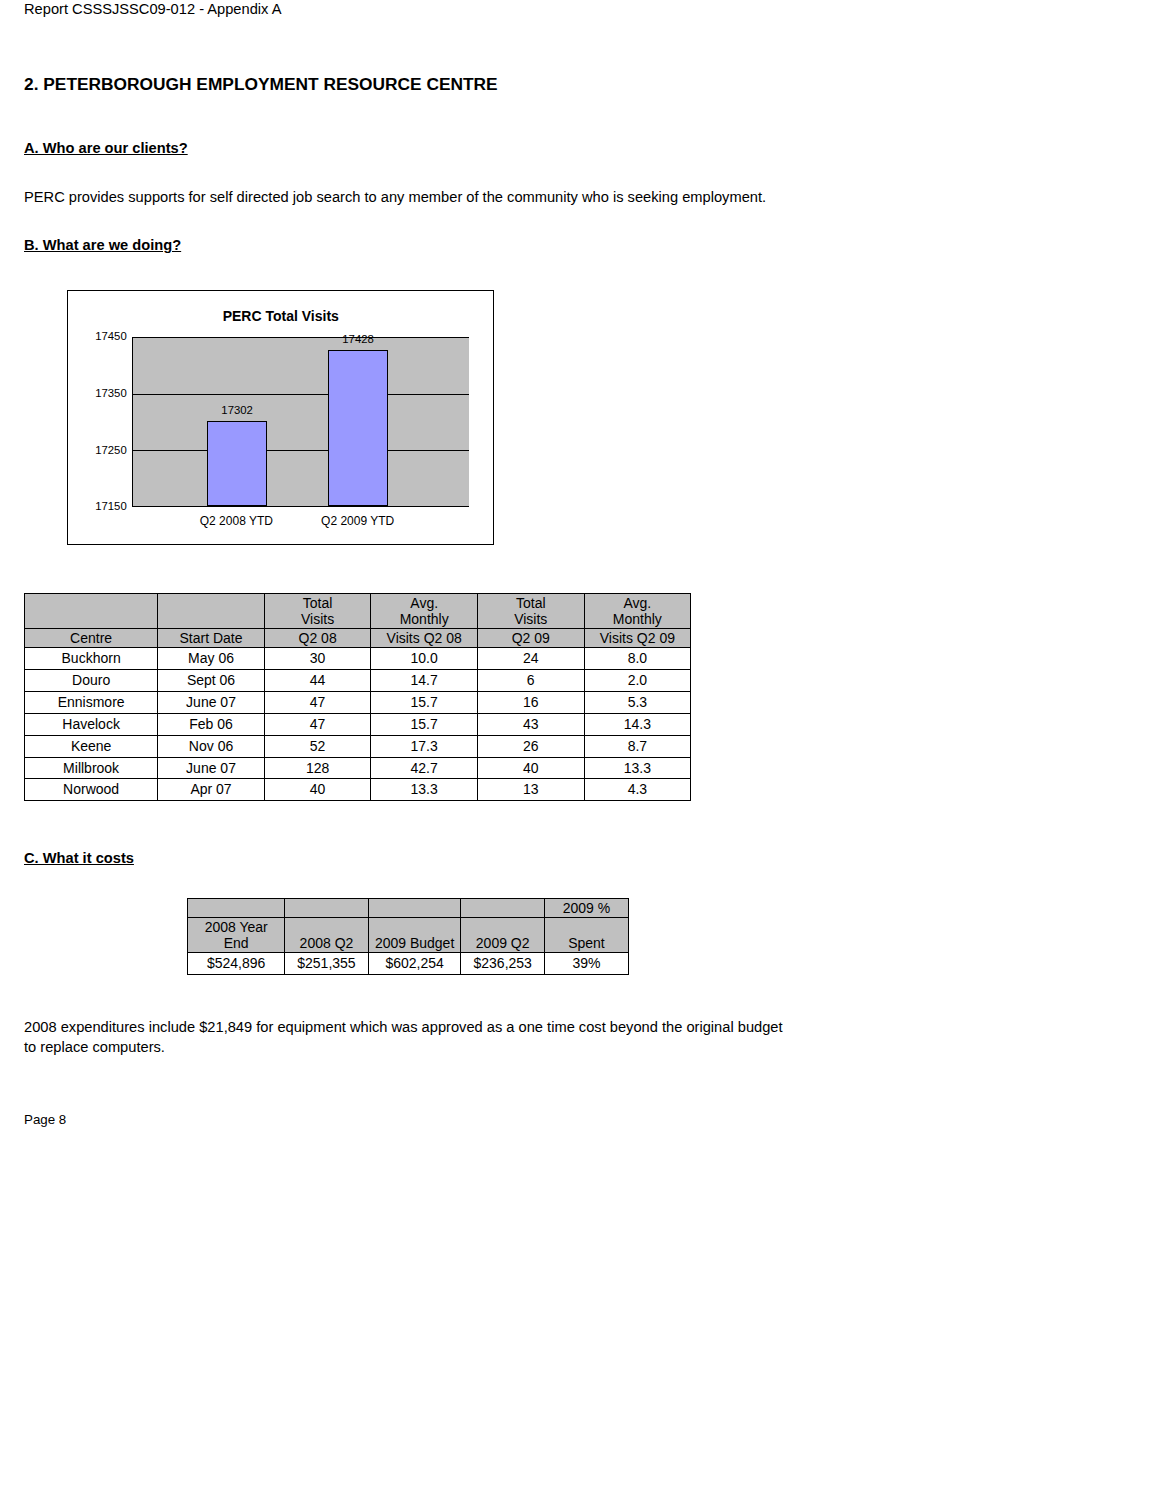Report CSSSJSSC09-012 - Appendix A
2. PETERBOROUGH EMPLOYMENT RESOURCE CENTRE
A. Who are our clients?
PERC provides supports for self directed job search to any member of the community who is seeking employment.
B. What are we doing?
PERC Total Visits
17450
17350
17250
17150
17302
17428
Q2 2008 YTD
Q2 2009 YTD
| | | Total Visits | Avg. Monthly | Total Visits | Avg. Monthly |
| --- | --- | --- | --- | --- | --- |
| Centre | Start Date | Q2 08 | Visits Q2 08 | Q2 09 | Visits Q2 09 |
| Buckhorn | May 06 | 30 | 10.0 | 24 | 8.0 |
| Douro | Sept 06 | 44 | 14.7 | 6 | 2.0 |
| Ennismore | June 07 | 47 | 15.7 | 16 | 5.3 |
| Havelock | Feb 06 | 47 | 15.7 | 43 | 14.3 |
| Keene | Nov 06 | 52 | 17.3 | 26 | 8.7 |
| Millbrook | June 07 | 128 | 42.7 | 40 | 13.3 |
| Norwood | Apr 07 | 40 | 13.3 | 13 | 4.3 |
C. What it costs
| | | | | 2009 % |
| --- | --- | --- | --- | --- |
| 2008 Year End | 2008 Q2 | 2009 Budget | 2009 Q2 | Spent |
| $524,896 | $251,355 | $602,254 | $236,253 | 39% |
2008 expenditures include $21,849 for equipment which was approved as a one time cost beyond the original budget to replace computers.
Page 8